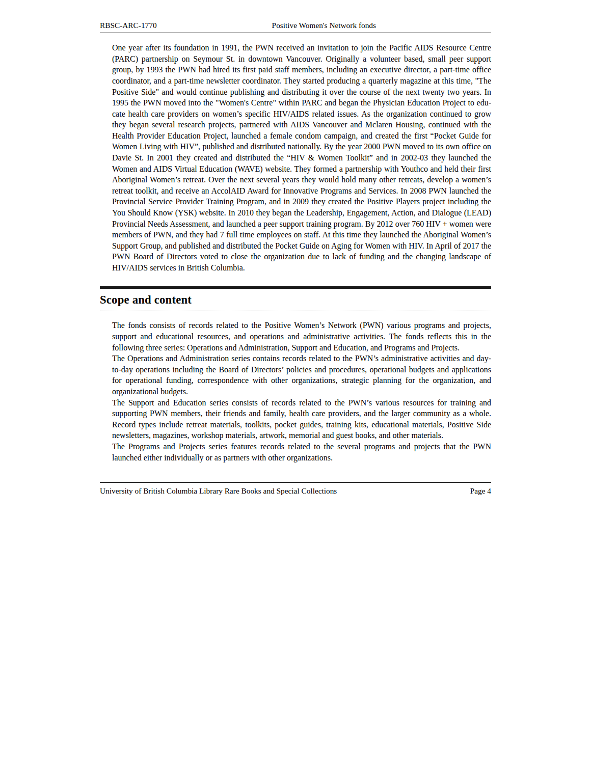RBSC-ARC-1770 Positive Women's Network fonds
One year after its foundation in 1991, the PWN received an invitation to join the Pacific AIDS Resource Centre (PARC) partnership on Seymour St. in downtown Vancouver. Originally a volunteer based, small peer support group, by 1993 the PWN had hired its first paid staff members, including an executive director, a part-time office coordinator, and a part-time newsletter coordinator. They started producing a quarterly magazine at this time, "The Positive Side" and would continue publishing and distributing it over the course of the next twenty two years. In 1995 the PWN moved into the "Women's Centre" within PARC and began the Physician Education Project to educate health care providers on women’s specific HIV/AIDS related issues. As the organization continued to grow they began several research projects, partnered with AIDS Vancouver and Mclaren Housing, continued with the Health Provider Education Project, launched a female condom campaign, and created the first “Pocket Guide for Women Living with HIV”, published and distributed nationally. By the year 2000 PWN moved to its own office on Davie St. In 2001 they created and distributed the “HIV & Women Toolkit” and in 2002-03 they launched the Women and AIDS Virtual Education (WAVE) website. They formed a partnership with Youthco and held their first Aboriginal Women’s retreat. Over the next several years they would hold many other retreats, develop a women’s retreat toolkit, and receive an AccolAID Award for Innovative Programs and Services. In 2008 PWN launched the Provincial Service Provider Training Program, and in 2009 they created the Positive Players project including the You Should Know (YSK) website. In 2010 they began the Leadership, Engagement, Action, and Dialogue (LEAD) Provincial Needs Assessment, and launched a peer support training program. By 2012 over 760 HIV + women were members of PWN, and they had 7 full time employees on staff. At this time they launched the Aboriginal Women’s Support Group, and published and distributed the Pocket Guide on Aging for Women with HIV. In April of 2017 the PWN Board of Directors voted to close the organization due to lack of funding and the changing landscape of HIV/AIDS services in British Columbia.
Scope and content
The fonds consists of records related to the Positive Women’s Network (PWN) various programs and projects, support and educational resources, and operations and administrative activities. The fonds reflects this in the following three series: Operations and Administration, Support and Education, and Programs and Projects.
The Operations and Administration series contains records related to the PWN’s administrative activities and day-to-day operations including the Board of Directors’ policies and procedures, operational budgets and applications for operational funding, correspondence with other organizations, strategic planning for the organization, and organizational budgets.
The Support and Education series consists of records related to the PWN’s various resources for training and supporting PWN members, their friends and family, health care providers, and the larger community as a whole. Record types include retreat materials, toolkits, pocket guides, training kits, educational materials, Positive Side newsletters, magazines, workshop materials, artwork, memorial and guest books, and other materials.
The Programs and Projects series features records related to the several programs and projects that the PWN launched either individually or as partners with other organizations.
University of British Columbia Library Rare Books and Special Collections Page 4